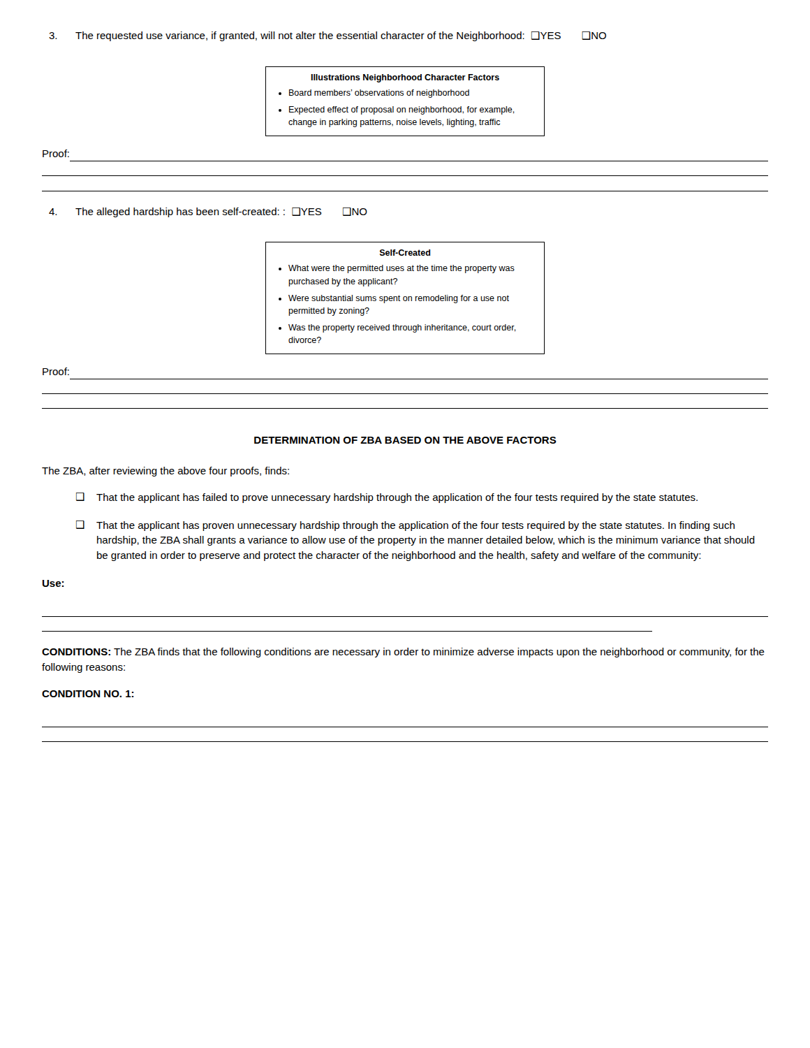3. The requested use variance, if granted, will not alter the essential character of the Neighborhood: ❑YES ❑NO
| Illustrations Neighborhood Character Factors Board members’ observations of neighborhood Expected effect of proposal on neighborhood, for example, change in parking patterns, noise levels, lighting, traffic |
Proof:
4. The alleged hardship has been self-created: : ❑YES ❑NO
| Self-Created What were the permitted uses at the time the property was purchased by the applicant? Were substantial sums spent on remodeling for a use not permitted by zoning? Was the property received through inheritance, court order, divorce? |
Proof:
DETERMINATION OF ZBA BASED ON THE ABOVE FACTORS
The ZBA, after reviewing the above four proofs, finds:
❑ That the applicant has failed to prove unnecessary hardship through the application of the four tests required by the state statutes.
❑ That the applicant has proven unnecessary hardship through the application of the four tests required by the state statutes. In finding such hardship, the ZBA shall grants a variance to allow use of the property in the manner detailed below, which is the minimum variance that should be granted in order to preserve and protect the character of the neighborhood and the health, safety and welfare of the community:
Use:
CONDITIONS: The ZBA finds that the following conditions are necessary in order to minimize adverse impacts upon the neighborhood or community, for the following reasons:
CONDITION NO. 1: